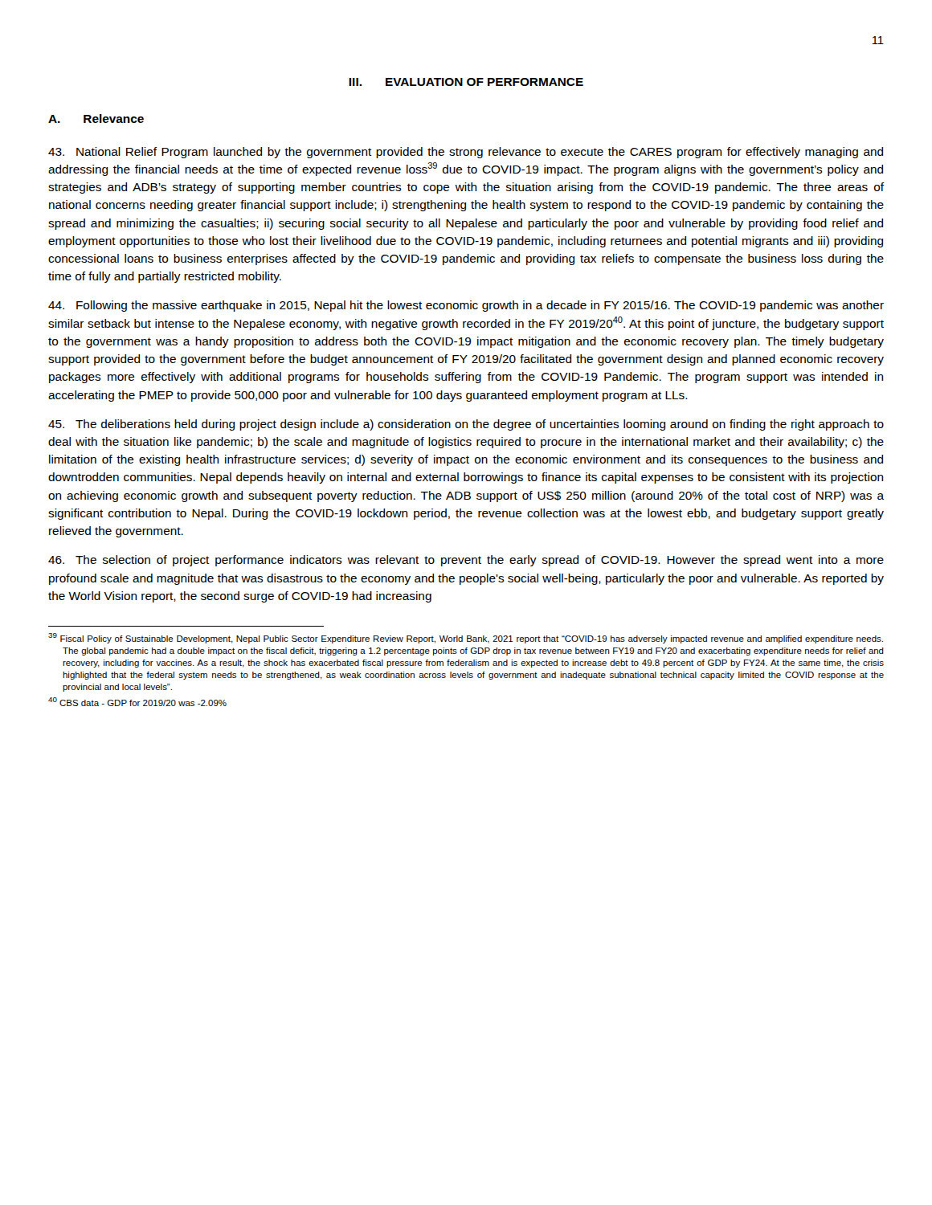11
III. EVALUATION OF PERFORMANCE
A. Relevance
43. National Relief Program launched by the government provided the strong relevance to execute the CARES program for effectively managing and addressing the financial needs at the time of expected revenue loss39 due to COVID-19 impact. The program aligns with the government’s policy and strategies and ADB’s strategy of supporting member countries to cope with the situation arising from the COVID-19 pandemic. The three areas of national concerns needing greater financial support include; i) strengthening the health system to respond to the COVID-19 pandemic by containing the spread and minimizing the casualties; ii) securing social security to all Nepalese and particularly the poor and vulnerable by providing food relief and employment opportunities to those who lost their livelihood due to the COVID-19 pandemic, including returnees and potential migrants and iii) providing concessional loans to business enterprises affected by the COVID-19 pandemic and providing tax reliefs to compensate the business loss during the time of fully and partially restricted mobility.
44. Following the massive earthquake in 2015, Nepal hit the lowest economic growth in a decade in FY 2015/16. The COVID-19 pandemic was another similar setback but intense to the Nepalese economy, with negative growth recorded in the FY 2019/2040. At this point of juncture, the budgetary support to the government was a handy proposition to address both the COVID-19 impact mitigation and the economic recovery plan. The timely budgetary support provided to the government before the budget announcement of FY 2019/20 facilitated the government design and planned economic recovery packages more effectively with additional programs for households suffering from the COVID-19 Pandemic. The program support was intended in accelerating the PMEP to provide 500,000 poor and vulnerable for 100 days guaranteed employment program at LLs.
45. The deliberations held during project design include a) consideration on the degree of uncertainties looming around on finding the right approach to deal with the situation like pandemic; b) the scale and magnitude of logistics required to procure in the international market and their availability; c) the limitation of the existing health infrastructure services; d) severity of impact on the economic environment and its consequences to the business and downtrodden communities. Nepal depends heavily on internal and external borrowings to finance its capital expenses to be consistent with its projection on achieving economic growth and subsequent poverty reduction. The ADB support of US$ 250 million (around 20% of the total cost of NRP) was a significant contribution to Nepal. During the COVID-19 lockdown period, the revenue collection was at the lowest ebb, and budgetary support greatly relieved the government.
46. The selection of project performance indicators was relevant to prevent the early spread of COVID-19. However the spread went into a more profound scale and magnitude that was disastrous to the economy and the people's social well-being, particularly the poor and vulnerable. As reported by the World Vision report, the second surge of COVID-19 had increasing
39 Fiscal Policy of Sustainable Development, Nepal Public Sector Expenditure Review Report, World Bank, 2021 report that “COVID-19 has adversely impacted revenue and amplified expenditure needs. The global pandemic had a double impact on the fiscal deficit, triggering a 1.2 percentage points of GDP drop in tax revenue between FY19 and FY20 and exacerbating expenditure needs for relief and recovery, including for vaccines. As a result, the shock has exacerbated fiscal pressure from federalism and is expected to increase debt to 49.8 percent of GDP by FY24. At the same time, the crisis highlighted that the federal system needs to be strengthened, as weak coordination across levels of government and inadequate subnational technical capacity limited the COVID response at the provincial and local levels”.
40 CBS data - GDP for 2019/20 was -2.09%